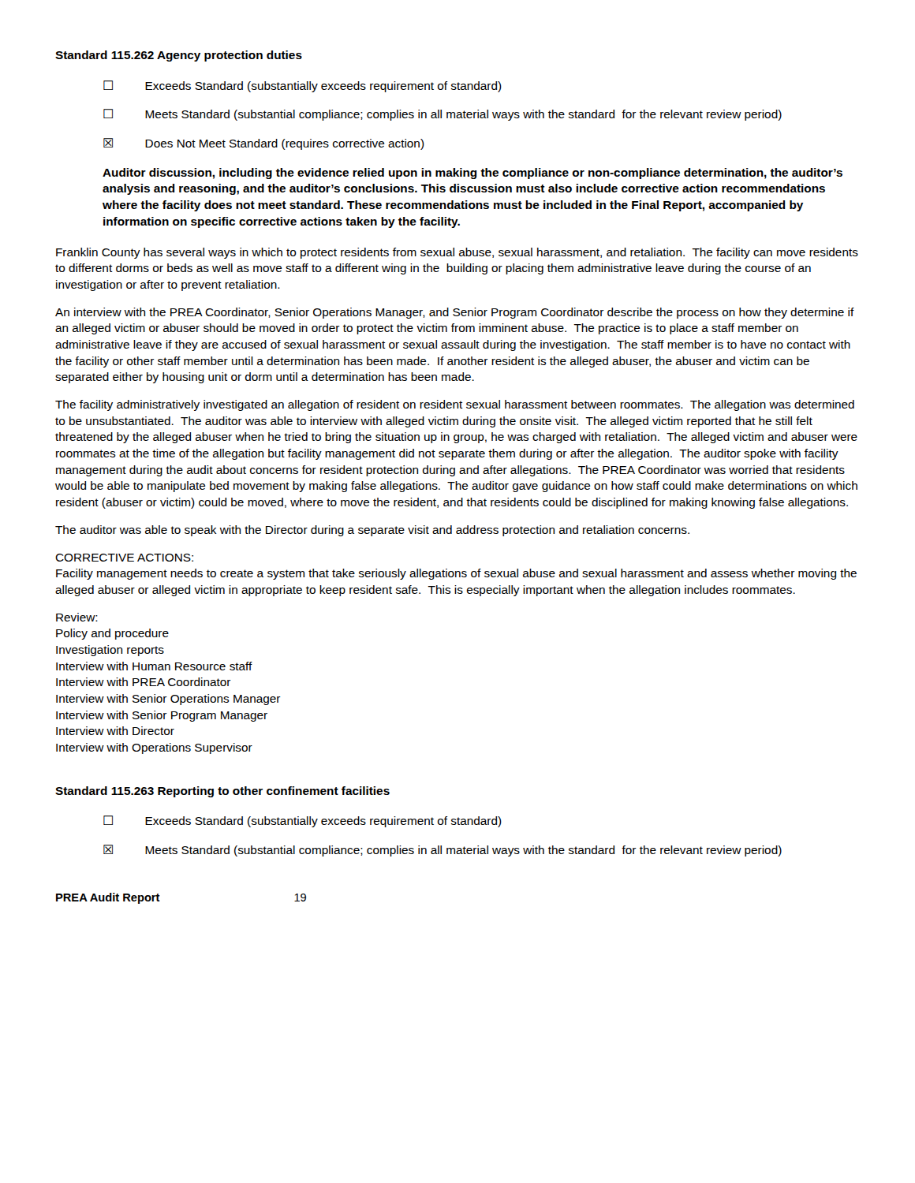Standard 115.262 Agency protection duties
☐ Exceeds Standard (substantially exceeds requirement of standard)
☐ Meets Standard (substantial compliance; complies in all material ways with the standard for the relevant review period)
☒ Does Not Meet Standard (requires corrective action)
Auditor discussion, including the evidence relied upon in making the compliance or non-compliance determination, the auditor’s analysis and reasoning, and the auditor’s conclusions. This discussion must also include corrective action recommendations where the facility does not meet standard. These recommendations must be included in the Final Report, accompanied by information on specific corrective actions taken by the facility.
Franklin County has several ways in which to protect residents from sexual abuse, sexual harassment, and retaliation. The facility can move residents to different dorms or beds as well as move staff to a different wing in the building or placing them administrative leave during the course of an investigation or after to prevent retaliation.
An interview with the PREA Coordinator, Senior Operations Manager, and Senior Program Coordinator describe the process on how they determine if an alleged victim or abuser should be moved in order to protect the victim from imminent abuse. The practice is to place a staff member on administrative leave if they are accused of sexual harassment or sexual assault during the investigation. The staff member is to have no contact with the facility or other staff member until a determination has been made. If another resident is the alleged abuser, the abuser and victim can be separated either by housing unit or dorm until a determination has been made.
The facility administratively investigated an allegation of resident on resident sexual harassment between roommates. The allegation was determined to be unsubstantiated. The auditor was able to interview with alleged victim during the onsite visit. The alleged victim reported that he still felt threatened by the alleged abuser when he tried to bring the situation up in group, he was charged with retaliation. The alleged victim and abuser were roommates at the time of the allegation but facility management did not separate them during or after the allegation. The auditor spoke with facility management during the audit about concerns for resident protection during and after allegations. The PREA Coordinator was worried that residents would be able to manipulate bed movement by making false allegations. The auditor gave guidance on how staff could make determinations on which resident (abuser or victim) could be moved, where to move the resident, and that residents could be disciplined for making knowing false allegations.
The auditor was able to speak with the Director during a separate visit and address protection and retaliation concerns.
CORRECTIVE ACTIONS:
Facility management needs to create a system that take seriously allegations of sexual abuse and sexual harassment and assess whether moving the alleged abuser or alleged victim in appropriate to keep resident safe. This is especially important when the allegation includes roommates.
Review:
Policy and procedure
Investigation reports
Interview with Human Resource staff
Interview with PREA Coordinator
Interview with Senior Operations Manager
Interview with Senior Program Manager
Interview with Director
Interview with Operations Supervisor
Standard 115.263 Reporting to other confinement facilities
☐ Exceeds Standard (substantially exceeds requirement of standard)
☒ Meets Standard (substantial compliance; complies in all material ways with the standard for the relevant review period)
PREA Audit Report 19